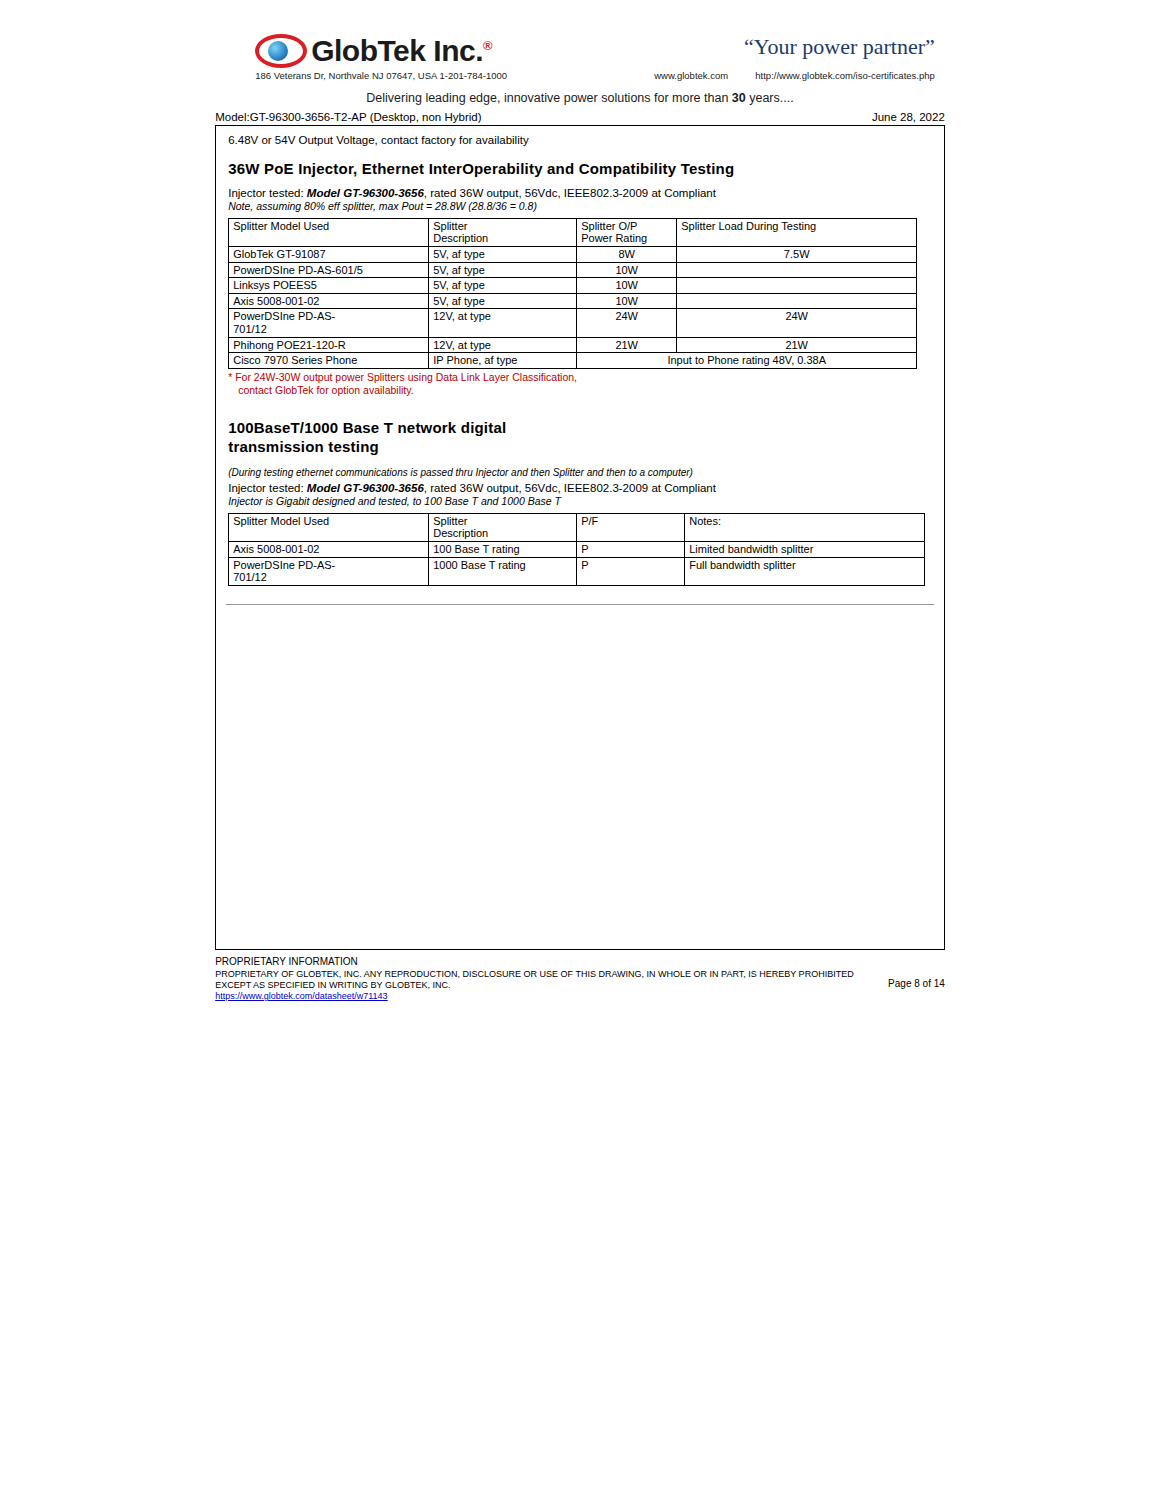GlobTek Inc.®
“Your power partner”
186 Veterans Dr, Northvale NJ 07647, USA 1-201-784-1000
www.globtek.com
http://www.globtek.com/iso-certificates.php
Delivering leading edge, innovative power solutions for more than 30 years....
Model:GT-96300-3656-T2-AP (Desktop, non Hybrid)
June 28, 2022
6.48V or 54V Output Voltage, contact factory for availability
36W PoE Injector, Ethernet InterOperability and Compatibility Testing
Injector tested: Model GT-96300-3656, rated 36W output, 56Vdc, IEEE802.3-2009 at Compliant
Note, assuming 80% eff splitter, max Pout = 28.8W (28.8/36 = 0.8)
| Splitter Model Used | Splitter Description | Splitter O/P Power Rating | Splitter Load During Testing |
| --- | --- | --- | --- |
| GlobTek GT-91087 | 5V, af type | 8W | 7.5W |
| PowerDSIne PD-AS-601/5 | 5V, af type | 10W | |
| Linksys POEES5 | 5V, af type | 10W | |
| Axis 5008-001-02 | 5V, af type | 10W | |
| PowerDSIne PD-AS- 701/12 | 12V, at type | 24W | 24W |
| Phihong POE21-120-R | 12V, at type | 21W | 21W |
| Cisco 7970 Series Phone | IP Phone, af type | Input to Phone rating 48V, 0.38A |
* For 24W-30W output power Splitters using Data Link Layer Classification,
contact GlobTek for option availability.
100BaseT/1000 Base T network digital
transmission testing
(During testing ethernet communications is passed thru Injector and then Splitter and then to a computer)
Injector tested: Model GT-96300-3656, rated 36W output, 56Vdc, IEEE802.3-2009 at Compliant
Injector is Gigabit designed and tested, to 100 Base T and 1000 Base T
| Splitter Model Used | Splitter Description | P/F | Notes: |
| --- | --- | --- | --- |
| Axis 5008-001-02 | 100 Base T rating | P | Limited bandwidth splitter |
| PowerDSIne PD-AS- 701/12 | 1000 Base T rating | P | Full bandwidth splitter |
PROPRIETARY INFORMATION
PROPRIETARY OF GLOBTEK, INC. ANY REPRODUCTION, DISCLOSURE OR USE OF THIS DRAWING, IN WHOLE OR IN PART, IS HEREBY PROHIBITED
EXCEPT AS SPECIFIED IN WRITING BY GLOBTEK, INC.
https://www.globtek.com/datasheet/w71143
Page 8 of 14